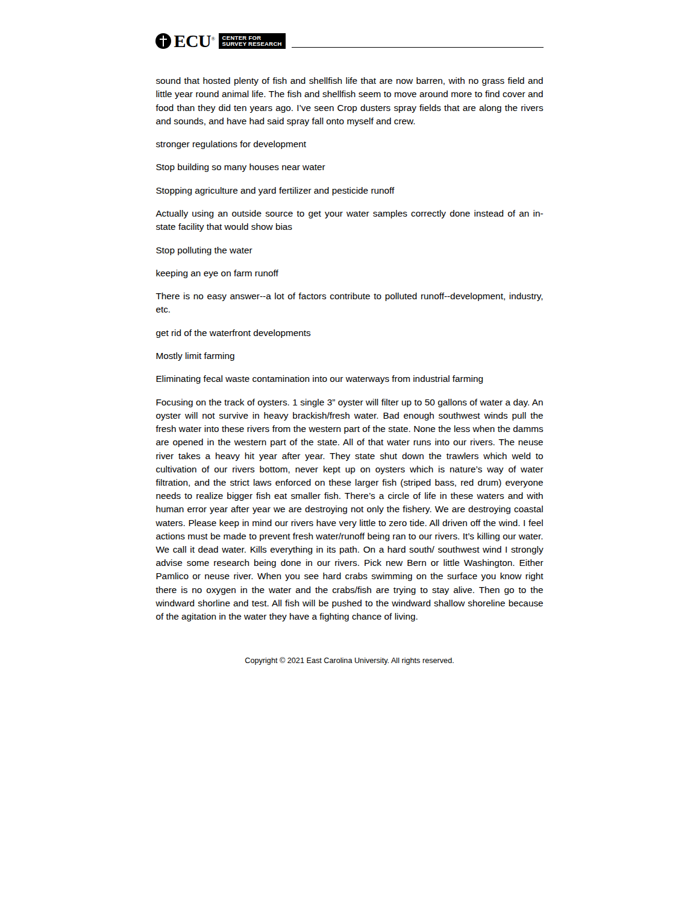ECU®
Center for Survey Research
sound that hosted plenty of fish and shellfish life that are now barren, with no grass field and little year round animal life. The fish and shellfish seem to move around more to find cover and food than they did ten years ago. I’ve seen Crop dusters spray fields that are along the rivers and sounds, and have had said spray fall onto myself and crew.
stronger regulations for development
Stop building so many houses near water
Stopping agriculture and yard fertilizer and pesticide runoff
Actually using an outside source to get your water samples correctly done instead of an in-state facility that would show bias
Stop polluting the water
keeping an eye on farm runoff
There is no easy answer--a lot of factors contribute to polluted runoff--development, industry, etc.
get rid of the waterfront developments
Mostly limit farming
Eliminating fecal waste contamination into our waterways from industrial farming
Focusing on the track of oysters. 1 single 3” oyster will filter up to 50 gallons of water a day. An oyster will not survive in heavy brackish/fresh water. Bad enough southwest winds pull the fresh water into these rivers from the western part of the state. None the less when the damms are opened in the western part of the state. All of that water runs into our rivers. The neuse river takes a heavy hit year after year. They state shut down the trawlers which weld to cultivation of our rivers bottom, never kept up on oysters which is nature’s way of water filtration, and the strict laws enforced on these larger fish (striped bass, red drum) everyone needs to realize bigger fish eat smaller fish. There’s a circle of life in these waters and with human error year after year we are destroying not only the fishery. We are destroying coastal waters. Please keep in mind our rivers have very little to zero tide. All driven off the wind. I feel actions must be made to prevent fresh water/runoff being ran to our rivers. It’s killing our water. We call it dead water. Kills everything in its path. On a hard south/ southwest wind I strongly advise some research being done in our rivers. Pick new Bern or little Washington. Either Pamlico or neuse river. When you see hard crabs swimming on the surface you know right there is no oxygen in the water and the crabs/fish are trying to stay alive. Then go to the windward shorline and test. All fish will be pushed to the windward shallow shoreline because of the agitation in the water they have a fighting chance of living.
Copyright © 2021 East Carolina University. All rights reserved.